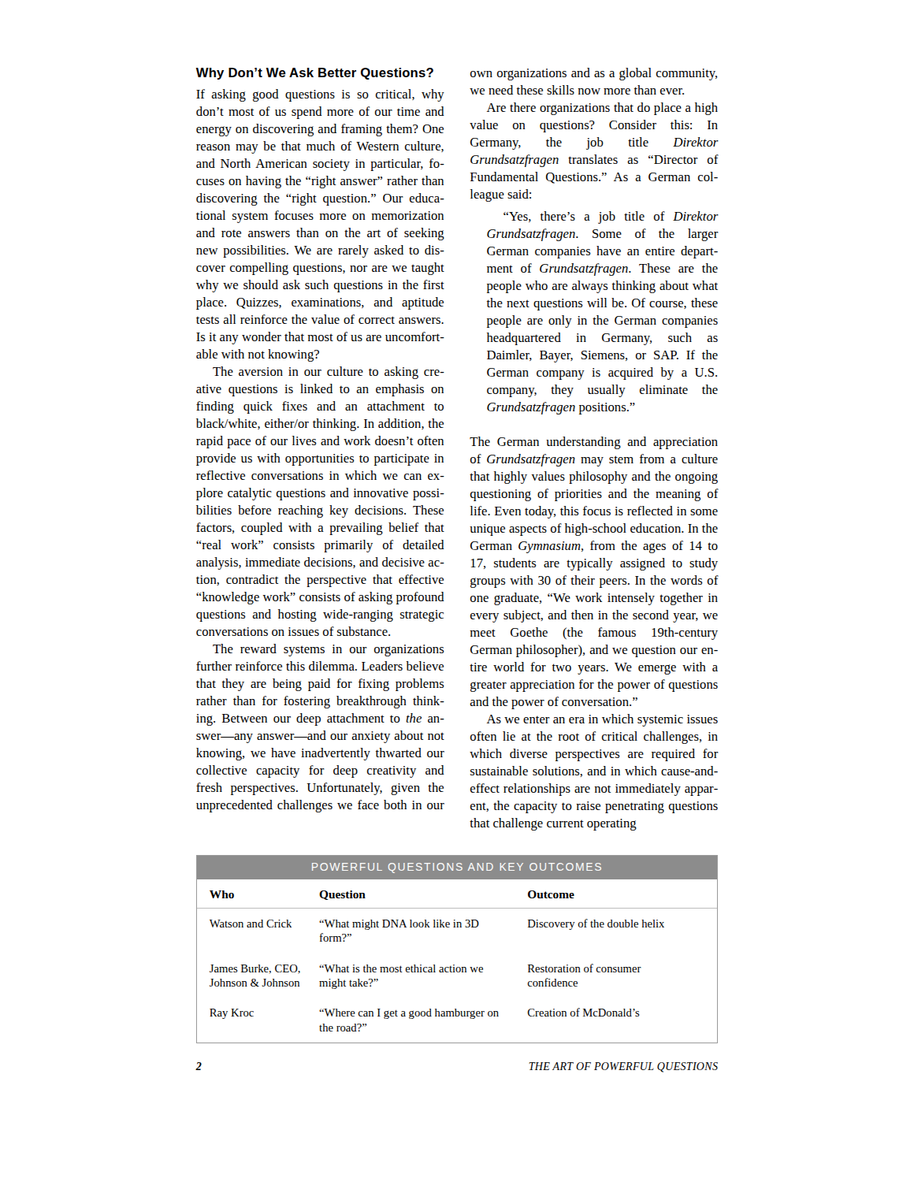Why Don’t We Ask Better Questions?
If asking good questions is so critical, why don’t most of us spend more of our time and energy on discovering and framing them? One reason may be that much of Western culture, and North American society in particular, focuses on having the “right answer” rather than discovering the “right question.” Our educational system focuses more on memorization and rote answers than on the art of seeking new possibilities. We are rarely asked to discover compelling questions, nor are we taught why we should ask such questions in the first place. Quizzes, examinations, and aptitude tests all reinforce the value of correct answers. Is it any wonder that most of us are uncomfortable with not knowing?
The aversion in our culture to asking creative questions is linked to an emphasis on finding quick fixes and an attachment to black/white, either/or thinking. In addition, the rapid pace of our lives and work doesn’t often provide us with opportunities to participate in reflective conversations in which we can explore catalytic questions and innovative possibilities before reaching key decisions. These factors, coupled with a prevailing belief that “real work” consists primarily of detailed analysis, immediate decisions, and decisive action, contradict the perspective that effective “knowledge work” consists of asking profound questions and hosting wide-ranging strategic conversations on issues of substance.
The reward systems in our organizations further reinforce this dilemma. Leaders believe that they are being paid for fixing problems rather than for fostering breakthrough thinking. Between our deep attachment to the answer—any answer—and our anxiety about not knowing, we have inadvertently thwarted our collective capacity for deep creativity and fresh perspectives. Unfortunately, given the unprecedented challenges we face both in our own organizations and as a global community, we need these skills now more than ever.
Are there organizations that do place a high value on questions? Consider this: In Germany, the job title Direktor Grundsatzfragen translates as “Director of Fundamental Questions.” As a German colleague said:
“Yes, there’s a job title of Direktor Grundsatzfragen. Some of the larger German companies have an entire department of Grundsatzfragen. These are the people who are always thinking about what the next questions will be. Of course, these people are only in the German companies headquartered in Germany, such as Daimler, Bayer, Siemens, or SAP. If the German company is acquired by a U.S. company, they usually eliminate the Grundsatzfragen positions.”
The German understanding and appreciation of Grundsatzfragen may stem from a culture that highly values philosophy and the ongoing questioning of priorities and the meaning of life. Even today, this focus is reflected in some unique aspects of high-school education. In the German Gymnasium, from the ages of 14 to 17, students are typically assigned to study groups with 30 of their peers. In the words of one graduate, “We work intensely together in every subject, and then in the second year, we meet Goethe (the famous 19th-century German philosopher), and we question our entire world for two years. We emerge with a greater appreciation for the power of questions and the power of conversation.”
As we enter an era in which systemic issues often lie at the root of critical challenges, in which diverse perspectives are required for sustainable solutions, and in which cause-and-effect relationships are not immediately apparent, the capacity to raise penetrating questions that challenge current operating
POWERFUL QUESTIONS AND KEY OUTCOMES
| Who | Question | Outcome |
| --- | --- | --- |
| Watson and Crick | “What might DNA look like in 3D form?” | Discovery of the double helix |
| James Burke, CEO, Johnson & Johnson | “What is the most ethical action we might take?” | Restoration of consumer confidence |
| Ray Kroc | “Where can I get a good hamburger on the road?” | Creation of McDonald’s |
2
THE ART OF POWERFUL QUESTIONS